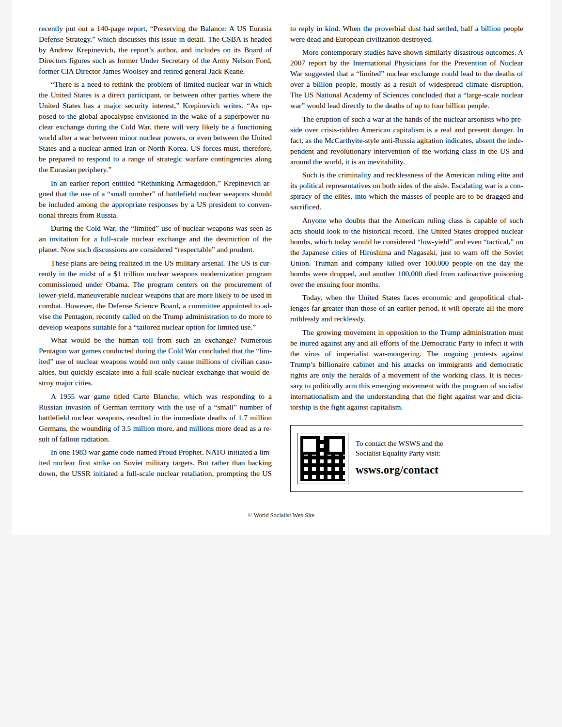recently put out a 140-page report, “Preserving the Balance: A US Eurasia Defense Strategy,” which discusses this issue in detail. The CSBA is headed by Andrew Krepinevich, the report’s author, and includes on its Board of Directors figures such as former Under Secretary of the Army Nelson Ford, former CIA Director James Woolsey and retired general Jack Keane.
“There is a need to rethink the problem of limited nuclear war in which the United States is a direct participant, or between other parties where the United States has a major security interest,” Krepinevich writes. “As opposed to the global apocalypse envisioned in the wake of a superpower nuclear exchange during the Cold War, there will very likely be a functioning world after a war between minor nuclear powers, or even between the United States and a nuclear-armed Iran or North Korea. US forces must, therefore, be prepared to respond to a range of strategic warfare contingencies along the Eurasian periphery.”
In an earlier report entitled “Rethinking Armageddon,” Krepinevich argued that the use of a “small number” of battlefield nuclear weapons should be included among the appropriate responses by a US president to conventional threats from Russia.
During the Cold War, the “limited” use of nuclear weapons was seen as an invitation for a full-scale nuclear exchange and the destruction of the planet. Now such discussions are considered “respectable” and prudent.
These plans are being realized in the US military arsenal. The US is currently in the midst of a $1 trillion nuclear weapons modernization program commissioned under Obama. The program centers on the procurement of lower-yield, maneuverable nuclear weapons that are more likely to be used in combat. However, the Defense Science Board, a committee appointed to advise the Pentagon, recently called on the Trump administration to do more to develop weapons suitable for a “tailored nuclear option for limited use.”
What would be the human toll from such an exchange? Numerous Pentagon war games conducted during the Cold War concluded that the “limited” use of nuclear weapons would not only cause millions of civilian casualties, but quickly escalate into a full-scale nuclear exchange that would destroy major cities.
A 1955 war game titled Carte Blanche, which was responding to a Russian invasion of German territory with the use of a “small” number of battlefield nuclear weapons, resulted in the immediate deaths of 1.7 million Germans, the wounding of 3.5 million more, and millions more dead as a result of fallout radiation.
In one 1983 war game code-named Proud Prophet, NATO initiated a limited nuclear first strike on Soviet military targets. But rather than backing down, the USSR initiated a full-scale nuclear retaliation, prompting the US to reply in kind. When the proverbial dust had settled, half a billion people were dead and European civilization destroyed.
More contemporary studies have shown similarly disastrous outcomes. A 2007 report by the International Physicians for the Prevention of Nuclear War suggested that a “limited” nuclear exchange could lead to the deaths of over a billion people, mostly as a result of widespread climate disruption. The US National Academy of Sciences concluded that a “large-scale nuclear war” would lead directly to the deaths of up to four billion people.
The eruption of such a war at the hands of the nuclear arsonists who preside over crisis-ridden American capitalism is a real and present danger. In fact, as the McCarthyite-style anti-Russia agitation indicates, absent the independent and revolutionary intervention of the working class in the US and around the world, it is an inevitability.
Such is the criminality and recklessness of the American ruling elite and its political representatives on both sides of the aisle. Escalating war is a conspiracy of the elites, into which the masses of people are to be dragged and sacrificed.
Anyone who doubts that the American ruling class is capable of such acts should look to the historical record. The United States dropped nuclear bombs, which today would be considered “low-yield” and even “tactical,” on the Japanese cities of Hiroshima and Nagasaki, just to warn off the Soviet Union. Truman and company killed over 100,000 people on the day the bombs were dropped, and another 100,000 died from radioactive poisoning over the ensuing four months.
Today, when the United States faces economic and geopolitical challenges far greater than those of an earlier period, it will operate all the more ruthlessly and recklessly.
The growing movement in opposition to the Trump administration must be inured against any and all efforts of the Democratic Party to infect it with the virus of imperialist war-mongering. The ongoing protests against Trump’s billionaire cabinet and his attacks on immigrants and democratic rights are only the heralds of a movement of the working class. It is necessary to politically arm this emerging movement with the program of socialist internationalism and the understanding that the fight against war and dictatorship is the fight against capitalism.
To contact the WSWS and the
Socialist Equality Party visit: wsws.org/contact
© World Socialist Web Site